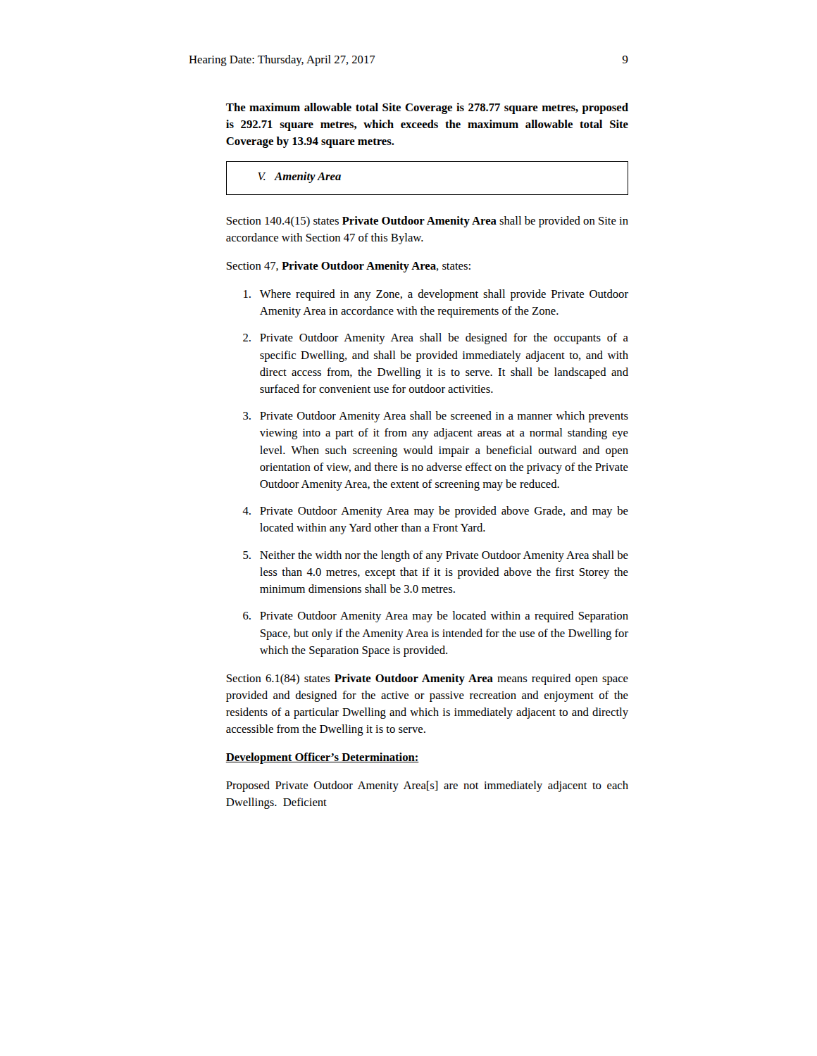Hearing Date: Thursday, April 27, 2017
9
The maximum allowable total Site Coverage is 278.77 square metres, proposed is 292.71 square metres, which exceeds the maximum allowable total Site Coverage by 13.94 square metres.
V. Amenity Area
Section 140.4(15) states Private Outdoor Amenity Area shall be provided on Site in accordance with Section 47 of this Bylaw.
Section 47, Private Outdoor Amenity Area, states:
Where required in any Zone, a development shall provide Private Outdoor Amenity Area in accordance with the requirements of the Zone.
Private Outdoor Amenity Area shall be designed for the occupants of a specific Dwelling, and shall be provided immediately adjacent to, and with direct access from, the Dwelling it is to serve. It shall be landscaped and surfaced for convenient use for outdoor activities.
Private Outdoor Amenity Area shall be screened in a manner which prevents viewing into a part of it from any adjacent areas at a normal standing eye level. When such screening would impair a beneficial outward and open orientation of view, and there is no adverse effect on the privacy of the Private Outdoor Amenity Area, the extent of screening may be reduced.
Private Outdoor Amenity Area may be provided above Grade, and may be located within any Yard other than a Front Yard.
Neither the width nor the length of any Private Outdoor Amenity Area shall be less than 4.0 metres, except that if it is provided above the first Storey the minimum dimensions shall be 3.0 metres.
Private Outdoor Amenity Area may be located within a required Separation Space, but only if the Amenity Area is intended for the use of the Dwelling for which the Separation Space is provided.
Section 6.1(84) states Private Outdoor Amenity Area means required open space provided and designed for the active or passive recreation and enjoyment of the residents of a particular Dwelling and which is immediately adjacent to and directly accessible from the Dwelling it is to serve.
Development Officer’s Determination:
Proposed Private Outdoor Amenity Area[s] are not immediately adjacent to each Dwellings. Deficient